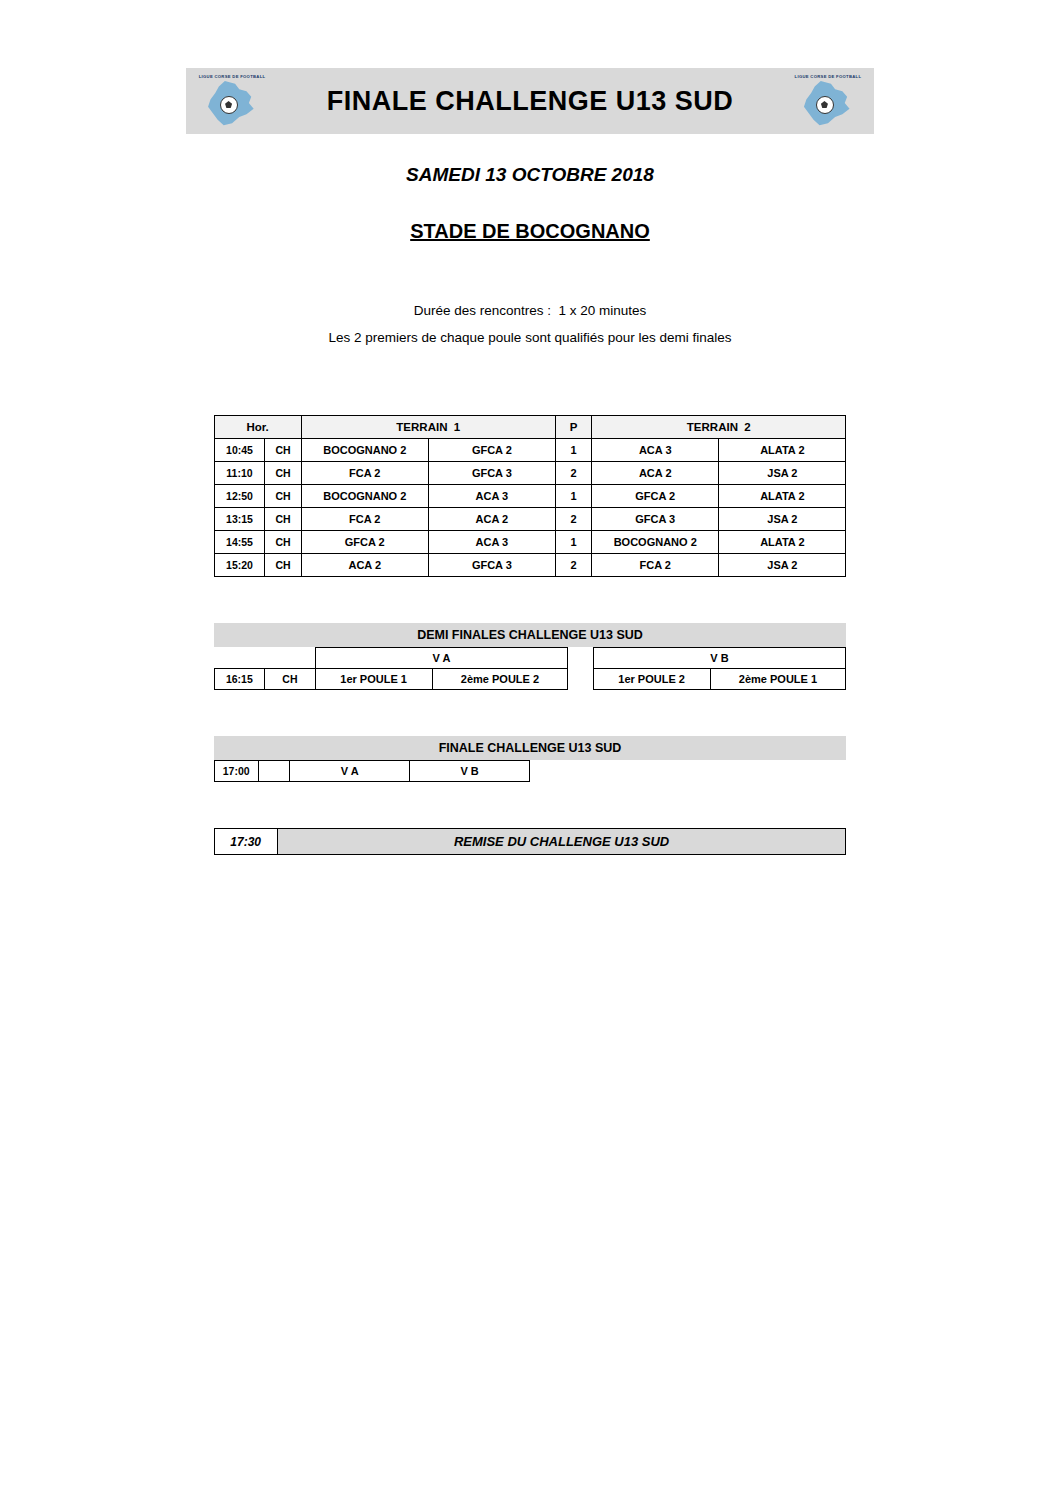LIGUE CORSE DE FOOTBALL
FINALE CHALLENGE U13 SUD
LIGUE CORSE DE FOOTBALL
SAMEDI 13 OCTOBRE 2018
STADE DE BOCOGNANO
Durée des rencontres : 1 x 20 minutes
Les 2 premiers de chaque poule sont qualifiés pour les demi finales
| Hor. | TERRAIN 1 | P | TERRAIN 2 |
| --- | --- | --- | --- |
| 10:45 | CH | BOCOGNANO 2 | GFCA 2 | 1 | ACA 3 | ALATA 2 |
| 11:10 | CH | FCA 2 | GFCA 3 | 2 | ACA 2 | JSA 2 |
| 12:50 | CH | BOCOGNANO 2 | ACA 3 | 1 | GFCA 2 | ALATA 2 |
| 13:15 | CH | FCA 2 | ACA 2 | 2 | GFCA 3 | JSA 2 |
| 14:55 | CH | GFCA 2 | ACA 3 | 1 | BOCOGNANO 2 | ALATA 2 |
| 15:20 | CH | ACA 2 | GFCA 3 | 2 | FCA 2 | JSA 2 |
DEMI FINALES CHALLENGE U13 SUD
| | | V A | | V B |
| 16:15 | CH | 1er POULE 1 | 2ème POULE 2 | | 1er POULE 2 | 2ème POULE 1 |
FINALE CHALLENGE U13 SUD
| 17:00 | | V A | V B |
| 17:30 | REMISE DU CHALLENGE U13 SUD |